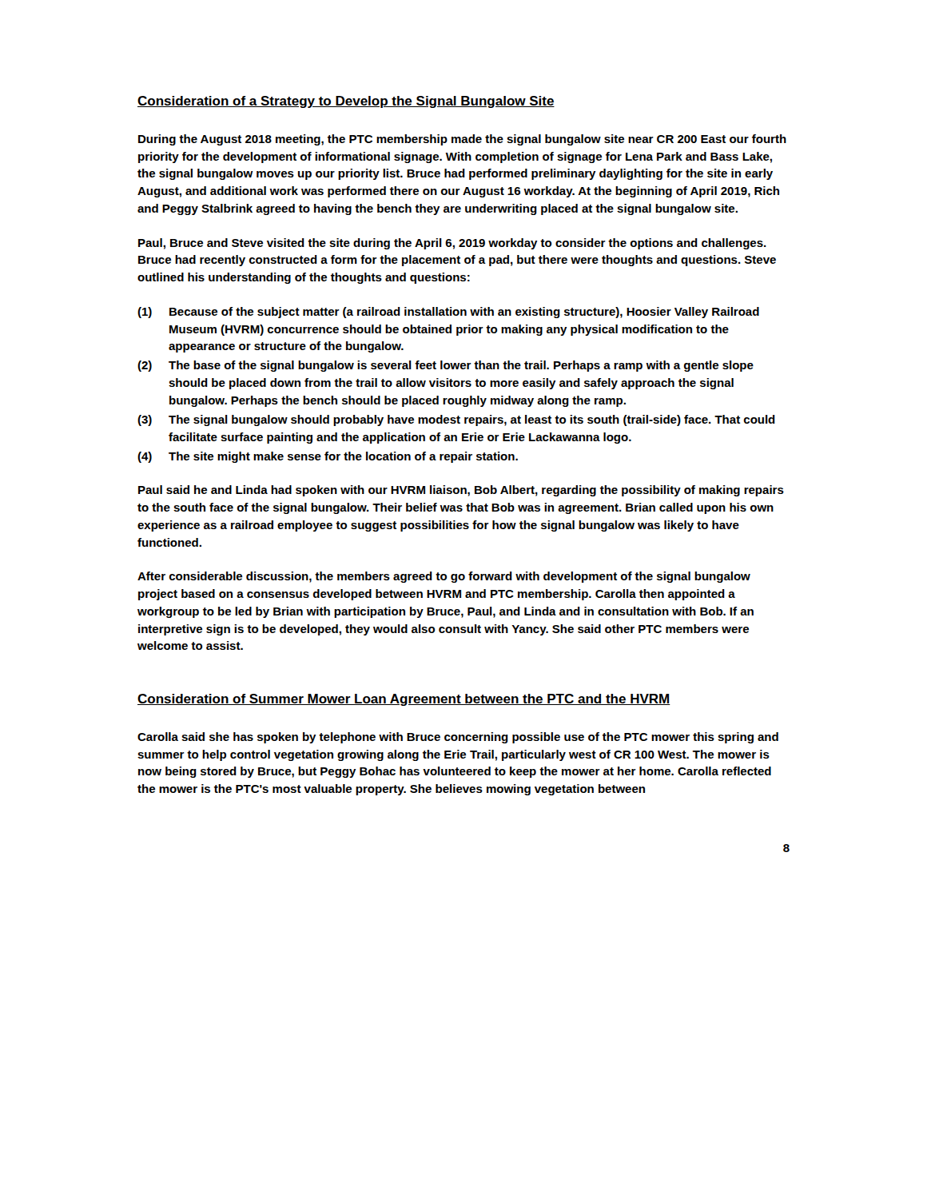Consideration of a Strategy to Develop the Signal Bungalow Site
During the August 2018 meeting, the PTC membership made the signal bungalow site near CR 200 East our fourth priority for the development of informational signage. With completion of signage for Lena Park and Bass Lake, the signal bungalow moves up our priority list. Bruce had performed preliminary daylighting for the site in early August, and additional work was performed there on our August 16 workday. At the beginning of April 2019, Rich and Peggy Stalbrink agreed to having the bench they are underwriting placed at the signal bungalow site.
Paul, Bruce and Steve visited the site during the April 6, 2019 workday to consider the options and challenges. Bruce had recently constructed a form for the placement of a pad, but there were thoughts and questions. Steve outlined his understanding of the thoughts and questions:
Because of the subject matter (a railroad installation with an existing structure), Hoosier Valley Railroad Museum (HVRM) concurrence should be obtained prior to making any physical modification to the appearance or structure of the bungalow.
The base of the signal bungalow is several feet lower than the trail. Perhaps a ramp with a gentle slope should be placed down from the trail to allow visitors to more easily and safely approach the signal bungalow. Perhaps the bench should be placed roughly midway along the ramp.
The signal bungalow should probably have modest repairs, at least to its south (trail-side) face. That could facilitate surface painting and the application of an Erie or Erie Lackawanna logo.
The site might make sense for the location of a repair station.
Paul said he and Linda had spoken with our HVRM liaison, Bob Albert, regarding the possibility of making repairs to the south face of the signal bungalow. Their belief was that Bob was in agreement. Brian called upon his own experience as a railroad employee to suggest possibilities for how the signal bungalow was likely to have functioned.
After considerable discussion, the members agreed to go forward with development of the signal bungalow project based on a consensus developed between HVRM and PTC membership. Carolla then appointed a workgroup to be led by Brian with participation by Bruce, Paul, and Linda and in consultation with Bob. If an interpretive sign is to be developed, they would also consult with Yancy. She said other PTC members were welcome to assist.
Consideration of Summer Mower Loan Agreement between the PTC and the HVRM
Carolla said she has spoken by telephone with Bruce concerning possible use of the PTC mower this spring and summer to help control vegetation growing along the Erie Trail, particularly west of CR 100 West. The mower is now being stored by Bruce, but Peggy Bohac has volunteered to keep the mower at her home. Carolla reflected the mower is the PTC's most valuable property. She believes mowing vegetation between
8